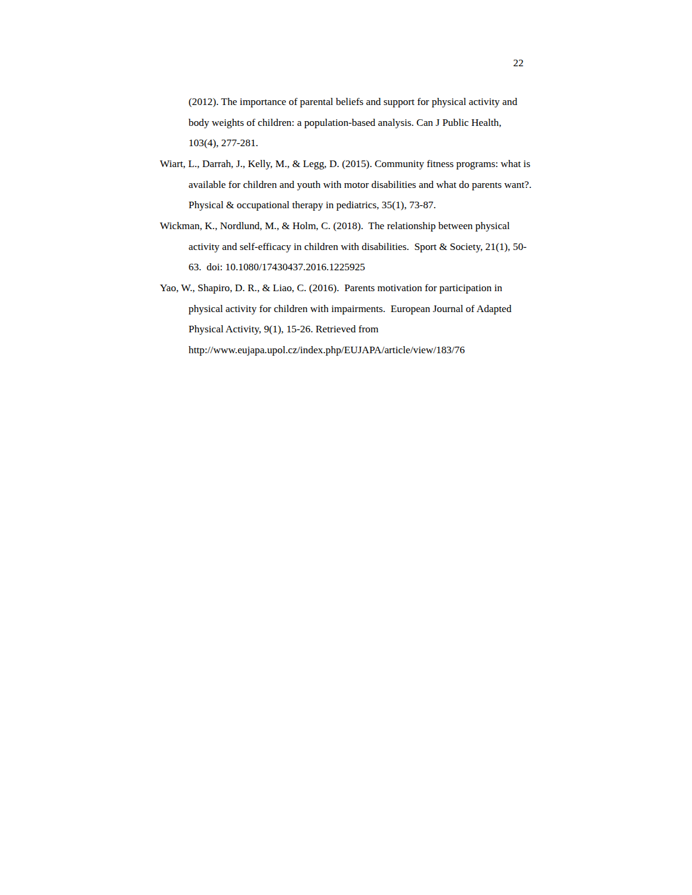22
(2012). The importance of parental beliefs and support for physical activity and body weights of children: a population-based analysis. Can J Public Health, 103(4), 277-281.
Wiart, L., Darrah, J., Kelly, M., & Legg, D. (2015). Community fitness programs: what is available for children and youth with motor disabilities and what do parents want?. Physical & occupational therapy in pediatrics, 35(1), 73-87.
Wickman, K., Nordlund, M., & Holm, C. (2018). The relationship between physical activity and self-efficacy in children with disabilities. Sport & Society, 21(1), 50-63. doi: 10.1080/17430437.2016.1225925
Yao, W., Shapiro, D. R., & Liao, C. (2016). Parents motivation for participation in physical activity for children with impairments. European Journal of Adapted Physical Activity, 9(1), 15-26. Retrieved from http://www.eujapa.upol.cz/index.php/EUJAPA/article/view/183/76